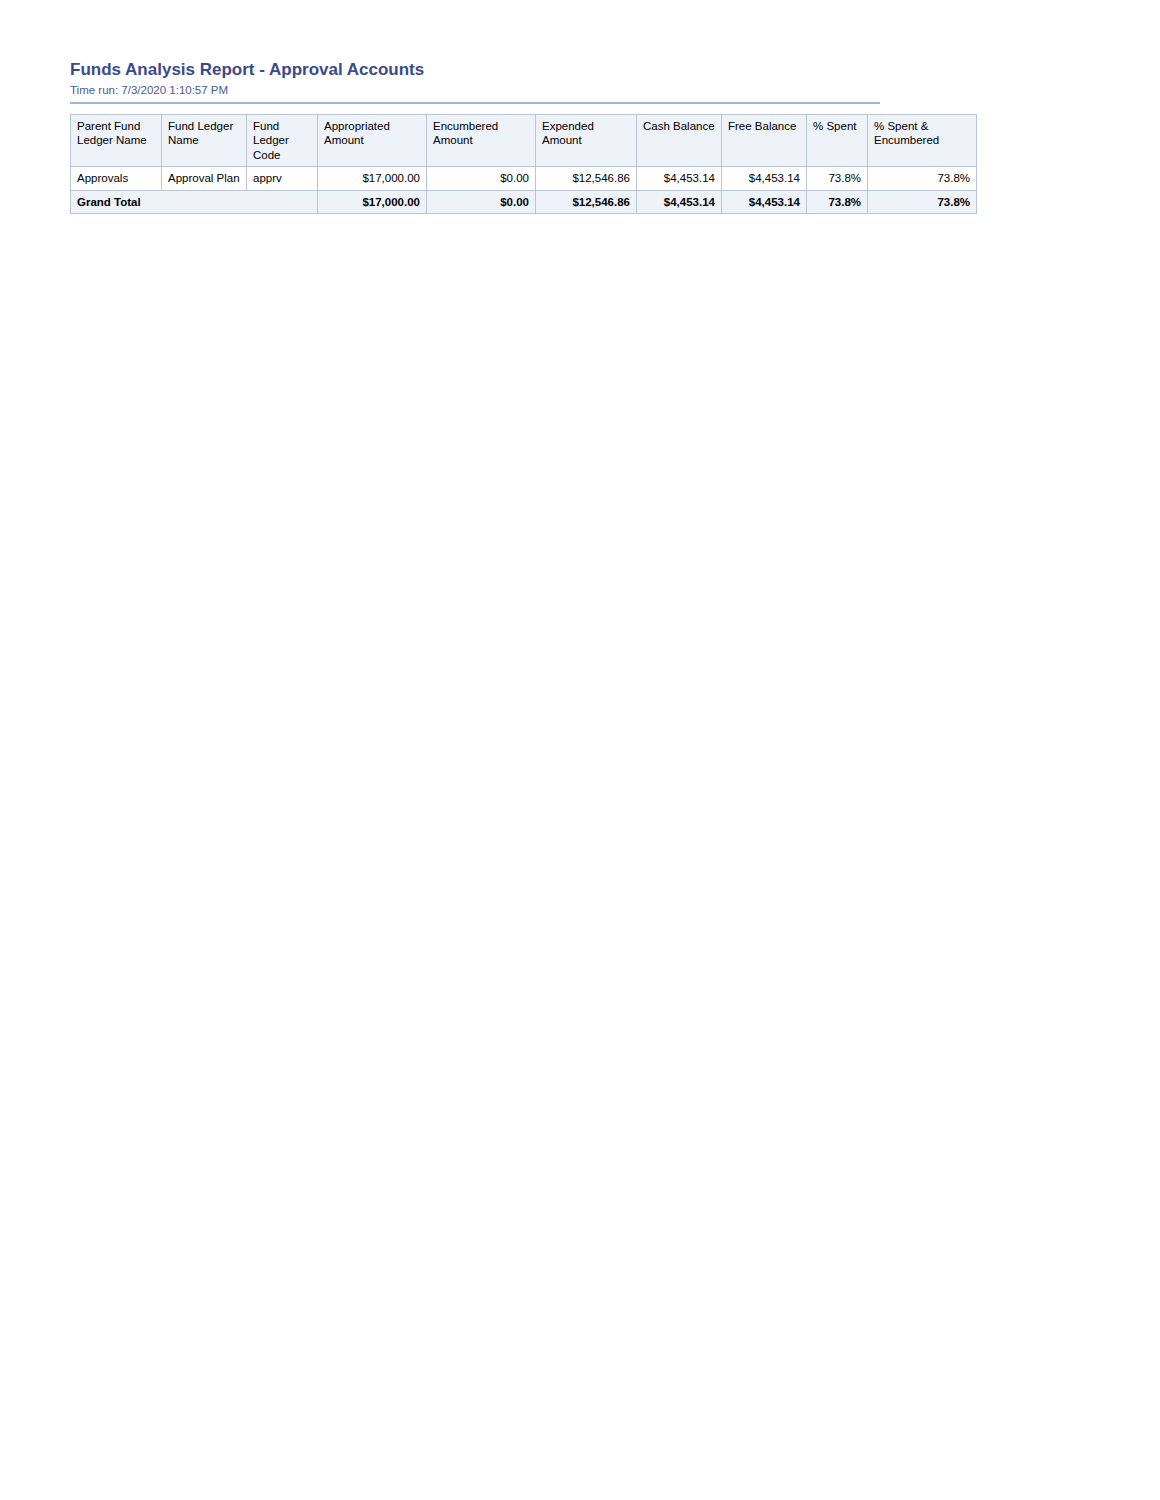Funds Analysis Report - Approval Accounts
Time run: 7/3/2020 1:10:57 PM
| Parent Fund Ledger Name | Fund Ledger Name | Fund Ledger Code | Appropriated Amount | Encumbered Amount | Expended Amount | Cash Balance | Free Balance | % Spent | % Spent & Encumbered |
| --- | --- | --- | --- | --- | --- | --- | --- | --- | --- |
| Approvals | Approval Plan | apprv | $17,000.00 | $0.00 | $12,546.86 | $4,453.14 | $4,453.14 | 73.8% | 73.8% |
| Grand Total | $17,000.00 | $0.00 | $12,546.86 | $4,453.14 | $4,453.14 | 73.8% | 73.8% |